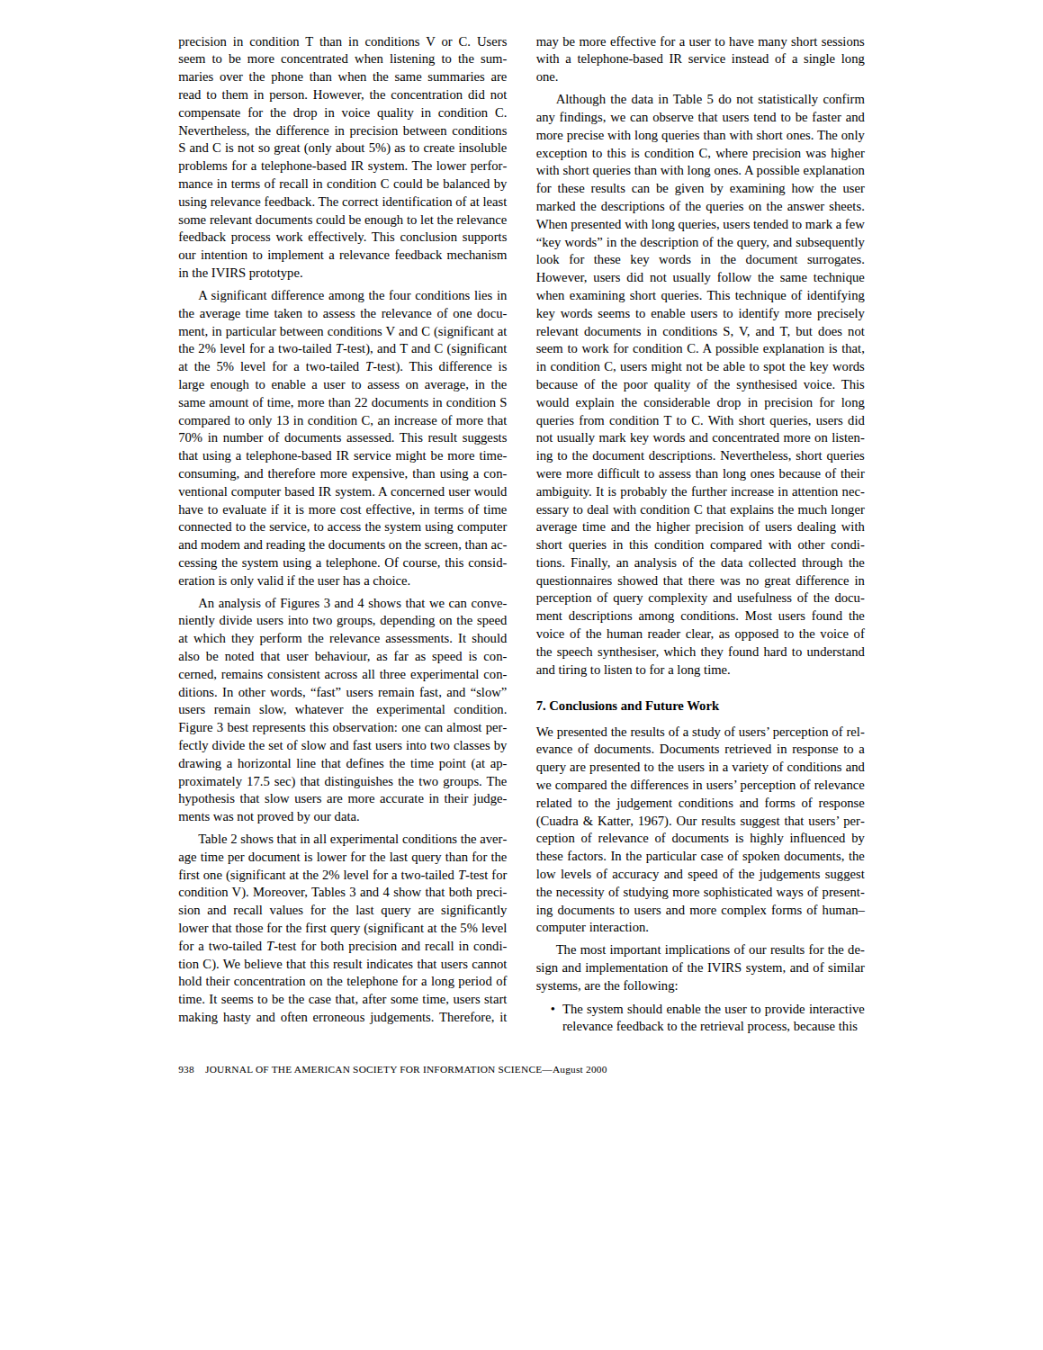precision in condition T than in conditions V or C. Users seem to be more concentrated when listening to the summaries over the phone than when the same summaries are read to them in person. However, the concentration did not compensate for the drop in voice quality in condition C. Nevertheless, the difference in precision between conditions S and C is not so great (only about 5%) as to create insoluble problems for a telephone-based IR system. The lower performance in terms of recall in condition C could be balanced by using relevance feedback. The correct identification of at least some relevant documents could be enough to let the relevance feedback process work effectively. This conclusion supports our intention to implement a relevance feedback mechanism in the IVIRS prototype.
A significant difference among the four conditions lies in the average time taken to assess the relevance of one document, in particular between conditions V and C (significant at the 2% level for a two-tailed T-test), and T and C (significant at the 5% level for a two-tailed T-test). This difference is large enough to enable a user to assess on average, in the same amount of time, more than 22 documents in condition S compared to only 13 in condition C, an increase of more that 70% in number of documents assessed. This result suggests that using a telephone-based IR service might be more time-consuming, and therefore more expensive, than using a conventional computer based IR system. A concerned user would have to evaluate if it is more cost effective, in terms of time connected to the service, to access the system using computer and modem and reading the documents on the screen, than accessing the system using a telephone. Of course, this consideration is only valid if the user has a choice.
An analysis of Figures 3 and 4 shows that we can conveniently divide users into two groups, depending on the speed at which they perform the relevance assessments. It should also be noted that user behaviour, as far as speed is concerned, remains consistent across all three experimental conditions. In other words, “fast” users remain fast, and “slow” users remain slow, whatever the experimental condition. Figure 3 best represents this observation: one can almost perfectly divide the set of slow and fast users into two classes by drawing a horizontal line that defines the time point (at approximately 17.5 sec) that distinguishes the two groups. The hypothesis that slow users are more accurate in their judgements was not proved by our data.
Table 2 shows that in all experimental conditions the average time per document is lower for the last query than for the first one (significant at the 2% level for a two-tailed T-test for condition V). Moreover, Tables 3 and 4 show that both precision and recall values for the last query are significantly lower that those for the first query (significant at the 5% level for a two-tailed T-test for both precision and recall in condition C). We believe that this result indicates that users cannot hold their concentration on the telephone for a long period of time. It seems to be the case that, after some time, users start making hasty and often erroneous judgements. Therefore, it may be more effective for a user to have many short sessions with a telephone-based IR service instead of a single long one.
Although the data in Table 5 do not statistically confirm any findings, we can observe that users tend to be faster and more precise with long queries than with short ones. The only exception to this is condition C, where precision was higher with short queries than with long ones. A possible explanation for these results can be given by examining how the user marked the descriptions of the queries on the answer sheets. When presented with long queries, users tended to mark a few “key words” in the description of the query, and subsequently look for these key words in the document surrogates. However, users did not usually follow the same technique when examining short queries. This technique of identifying key words seems to enable users to identify more precisely relevant documents in conditions S, V, and T, but does not seem to work for condition C. A possible explanation is that, in condition C, users might not be able to spot the key words because of the poor quality of the synthesised voice. This would explain the considerable drop in precision for long queries from condition T to C. With short queries, users did not usually mark key words and concentrated more on listening to the document descriptions. Nevertheless, short queries were more difficult to assess than long ones because of their ambiguity. It is probably the further increase in attention necessary to deal with condition C that explains the much longer average time and the higher precision of users dealing with short queries in this condition compared with other conditions. Finally, an analysis of the data collected through the questionnaires showed that there was no great difference in perception of query complexity and usefulness of the document descriptions among conditions. Most users found the voice of the human reader clear, as opposed to the voice of the speech synthesiser, which they found hard to understand and tiring to listen to for a long time.
7. Conclusions and Future Work
We presented the results of a study of users’ perception of relevance of documents. Documents retrieved in response to a query are presented to the users in a variety of conditions and we compared the differences in users’ perception of relevance related to the judgement conditions and forms of response (Cuadra & Katter, 1967). Our results suggest that users’ perception of relevance of documents is highly influenced by these factors. In the particular case of spoken documents, the low levels of accuracy and speed of the judgements suggest the necessity of studying more sophisticated ways of presenting documents to users and more complex forms of human–computer interaction.
The most important implications of our results for the design and implementation of the IVIRS system, and of similar systems, are the following:
The system should enable the user to provide interactive relevance feedback to the retrieval process, because this
938 JOURNAL OF THE AMERICAN SOCIETY FOR INFORMATION SCIENCE—August 2000